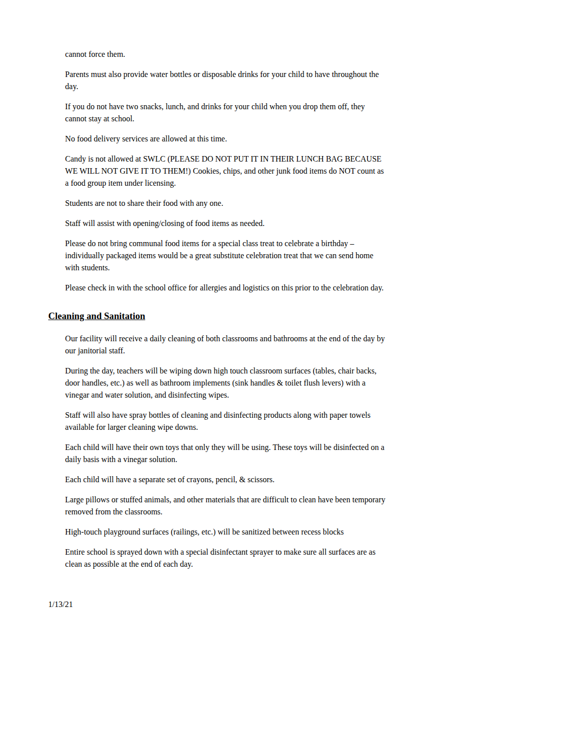cannot force them.
Parents must also provide water bottles or disposable drinks for your child to have throughout the day.
If you do not have two snacks, lunch, and drinks for your child when you drop them off, they cannot stay at school.
No food delivery services are allowed at this time.
Candy is not allowed at SWLC (PLEASE DO NOT PUT IT IN THEIR LUNCH BAG BECAUSE WE WILL NOT GIVE IT TO THEM!) Cookies, chips, and other junk food items do NOT count as a food group item under licensing.
Students are not to share their food with any one.
Staff will assist with opening/closing of food items as needed.
Please do not bring communal food items for a special class treat to celebrate a birthday – individually packaged items would be a great substitute celebration treat that we can send home with students.
Please check in with the school office for allergies and logistics on this prior to the celebration day.
Cleaning and Sanitation
Our facility will receive a daily cleaning of both classrooms and bathrooms at the end of the day by our janitorial staff.
During the day, teachers will be wiping down high touch classroom surfaces (tables, chair backs, door handles, etc.) as well as bathroom implements (sink handles & toilet flush levers) with a vinegar and water solution, and disinfecting wipes.
Staff will also have spray bottles of cleaning and disinfecting products along with paper towels available for larger cleaning wipe downs.
Each child will have their own toys that only they will be using. These toys will be disinfected on a daily basis with a vinegar solution.
Each child will have a separate set of crayons, pencil, & scissors.
Large pillows or stuffed animals, and other materials that are difficult to clean have been temporary removed from the classrooms.
High-touch playground surfaces (railings, etc.) will be sanitized between recess blocks
Entire school is sprayed down with a special disinfectant sprayer to make sure all surfaces are as clean as possible at the end of each day.
1/13/21